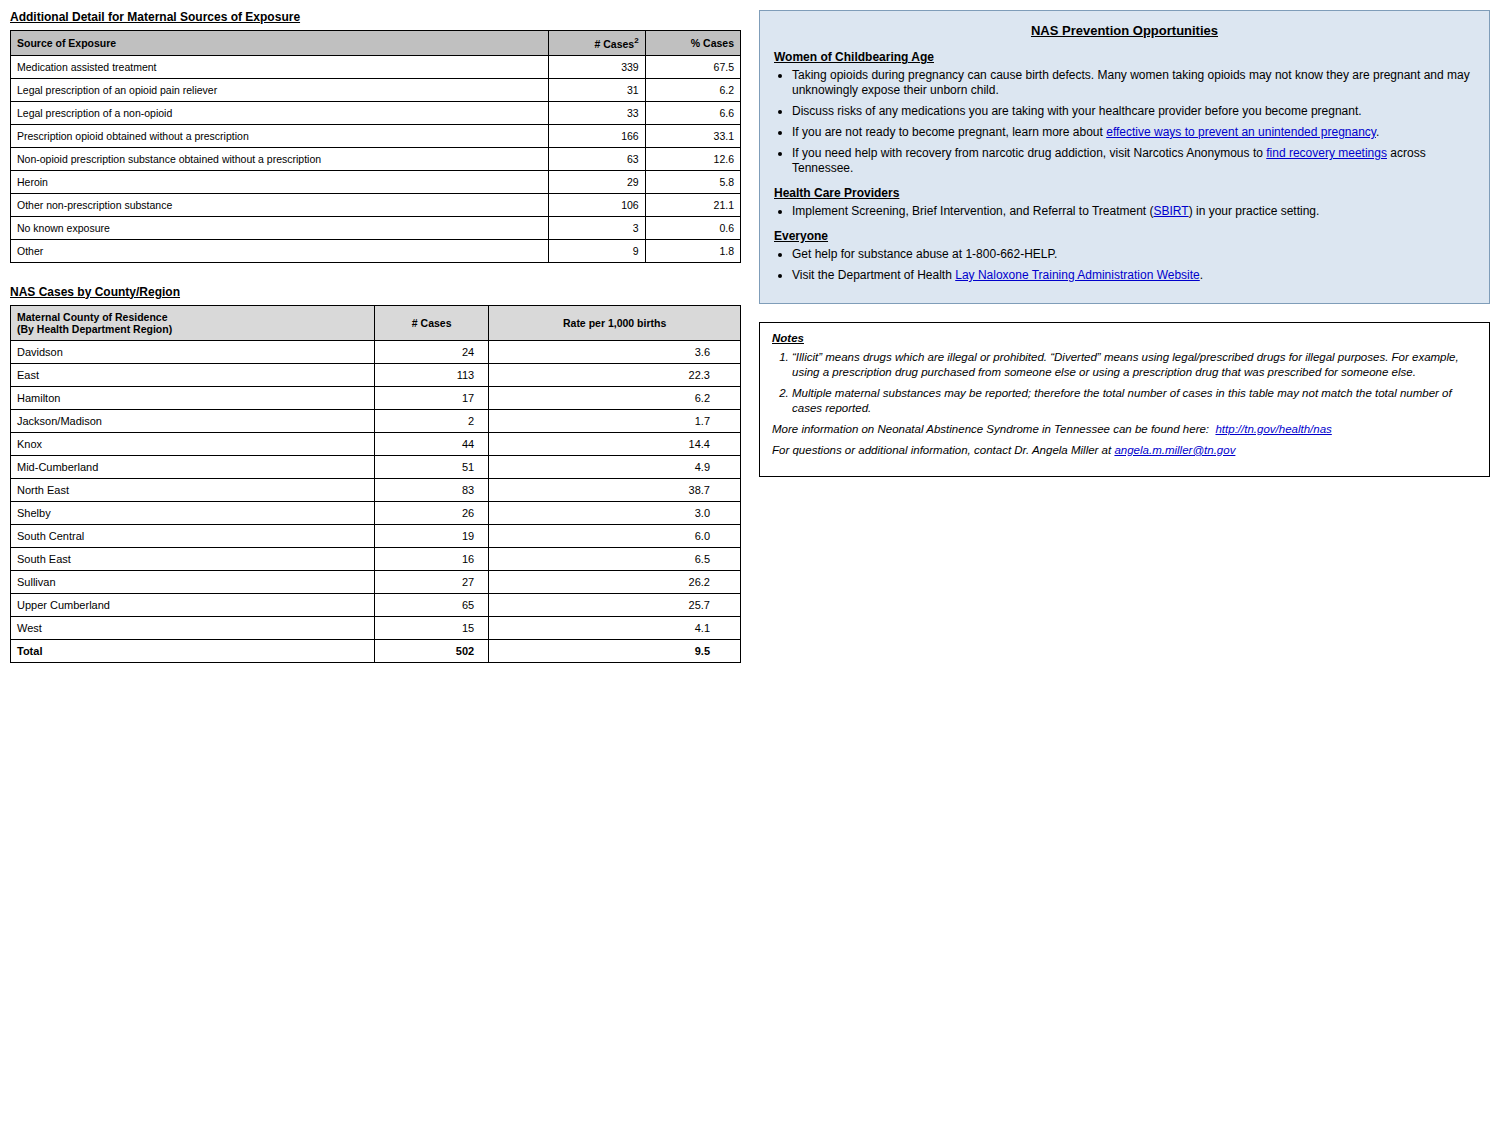Additional Detail for Maternal Sources of Exposure
| Source of Exposure | # Cases 2 | % Cases |
| --- | --- | --- |
| Medication assisted treatment | 339 | 67.5 |
| Legal prescription of an opioid pain reliever | 31 | 6.2 |
| Legal prescription of a non-opioid | 33 | 6.6 |
| Prescription opioid obtained without a prescription | 166 | 33.1 |
| Non-opioid prescription substance obtained without a prescription | 63 | 12.6 |
| Heroin | 29 | 5.8 |
| Other non-prescription substance | 106 | 21.1 |
| No known exposure | 3 | 0.6 |
| Other | 9 | 1.8 |
NAS Cases by County/Region
| Maternal County of Residence (By Health Department Region) | # Cases | Rate per 1,000 births |
| --- | --- | --- |
| Davidson | 24 | 3.6 |
| East | 113 | 22.3 |
| Hamilton | 17 | 6.2 |
| Jackson/Madison | 2 | 1.7 |
| Knox | 44 | 14.4 |
| Mid-Cumberland | 51 | 4.9 |
| North East | 83 | 38.7 |
| Shelby | 26 | 3.0 |
| South Central | 19 | 6.0 |
| South East | 16 | 6.5 |
| Sullivan | 27 | 26.2 |
| Upper Cumberland | 65 | 25.7 |
| West | 15 | 4.1 |
| Total | 502 | 9.5 |
NAS Prevention Opportunities
Women of Childbearing Age
Taking opioids during pregnancy can cause birth defects. Many women taking opioids may not know they are pregnant and may unknowingly expose their unborn child.
Discuss risks of any medications you are taking with your healthcare provider before you become pregnant.
If you are not ready to become pregnant, learn more about effective ways to prevent an unintended pregnancy.
If you need help with recovery from narcotic drug addiction, visit Narcotics Anonymous to find recovery meetings across Tennessee.
Health Care Providers
Implement Screening, Brief Intervention, and Referral to Treatment (SBIRT) in your practice setting.
Everyone
Get help for substance abuse at 1-800-662-HELP.
Visit the Department of Health Lay Naloxone Training Administration Website.
Notes
“Illicit” means drugs which are illegal or prohibited. “Diverted” means using legal/prescribed drugs for illegal purposes. For example, using a prescription drug purchased from someone else or using a prescription drug that was prescribed for someone else.
Multiple maternal substances may be reported; therefore the total number of cases in this table may not match the total number of cases reported.
More information on Neonatal Abstinence Syndrome in Tennessee can be found here: http://tn.gov/health/nas
For questions or additional information, contact Dr. Angela Miller at angela.m.miller@tn.gov